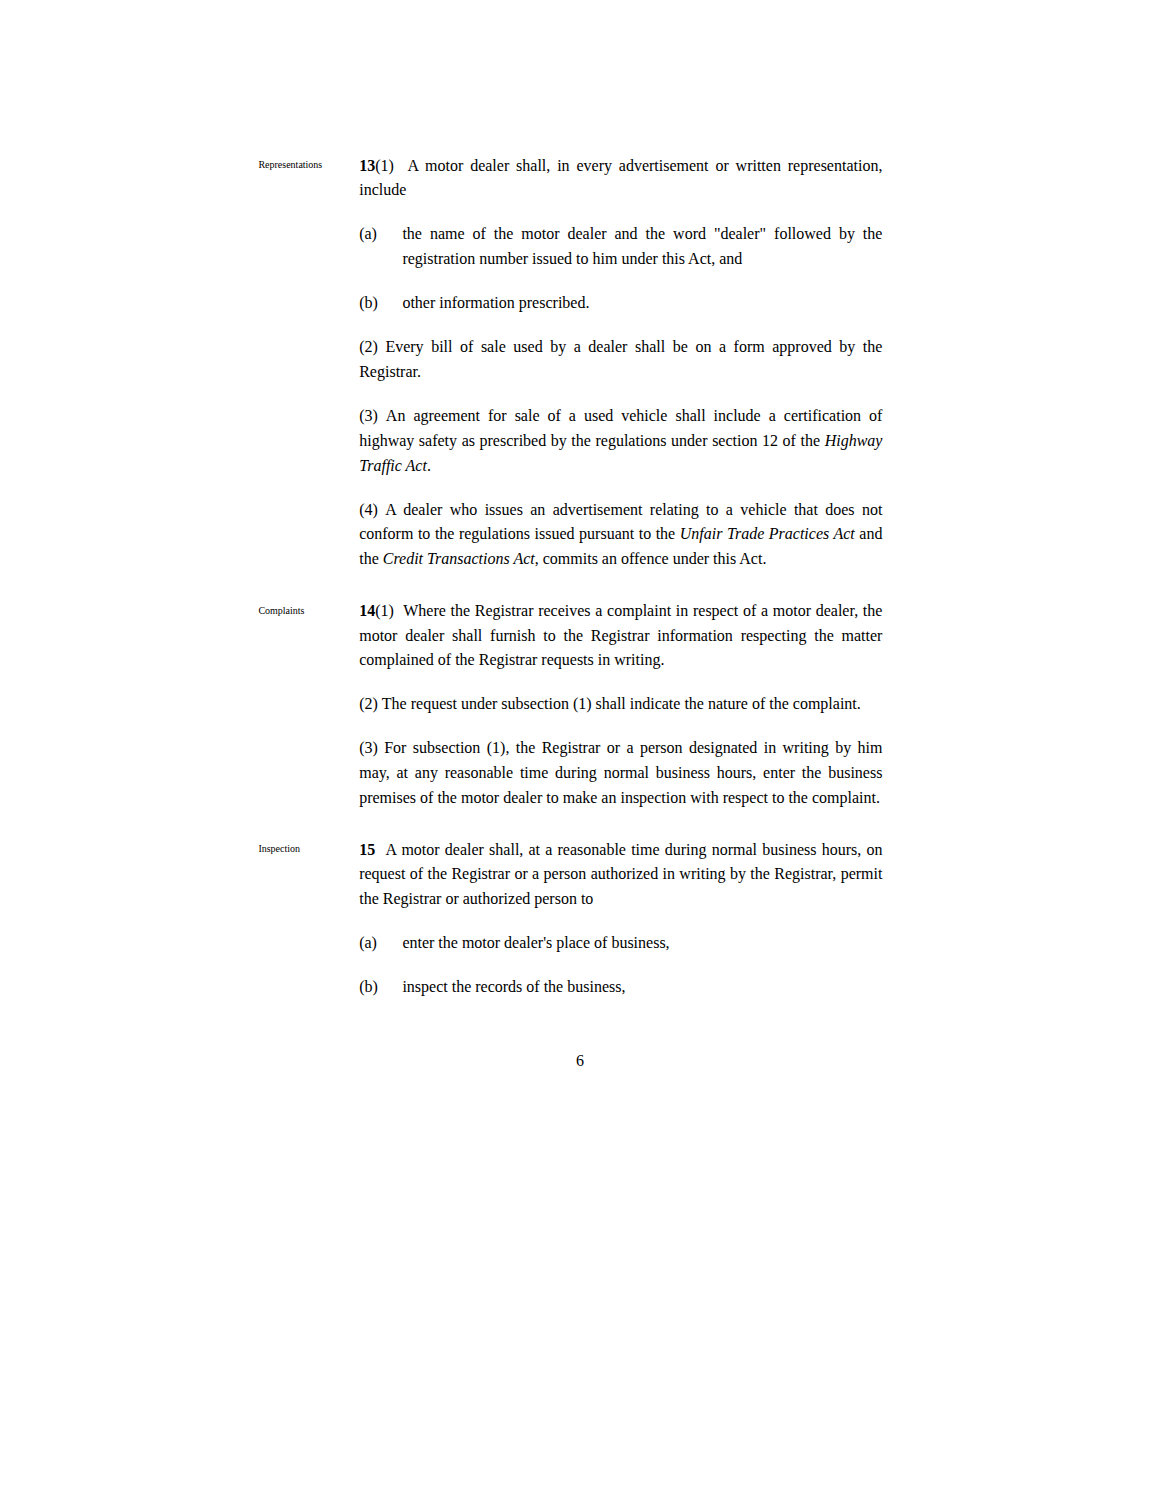Representations
13(1) A motor dealer shall, in every advertisement or written representation, include
(a) the name of the motor dealer and the word "dealer" followed by the registration number issued to him under this Act, and
(b) other information prescribed.
(2) Every bill of sale used by a dealer shall be on a form approved by the Registrar.
(3) An agreement for sale of a used vehicle shall include a certification of highway safety as prescribed by the regulations under section 12 of the Highway Traffic Act.
(4) A dealer who issues an advertisement relating to a vehicle that does not conform to the regulations issued pursuant to the Unfair Trade Practices Act and the Credit Transactions Act, commits an offence under this Act.
Complaints
14(1) Where the Registrar receives a complaint in respect of a motor dealer, the motor dealer shall furnish to the Registrar information respecting the matter complained of the Registrar requests in writing.
(2) The request under subsection (1) shall indicate the nature of the complaint.
(3) For subsection (1), the Registrar or a person designated in writing by him may, at any reasonable time during normal business hours, enter the business premises of the motor dealer to make an inspection with respect to the complaint.
Inspection
15 A motor dealer shall, at a reasonable time during normal business hours, on request of the Registrar or a person authorized in writing by the Registrar, permit the Registrar or authorized person to
(a) enter the motor dealer's place of business,
(b) inspect the records of the business,
6